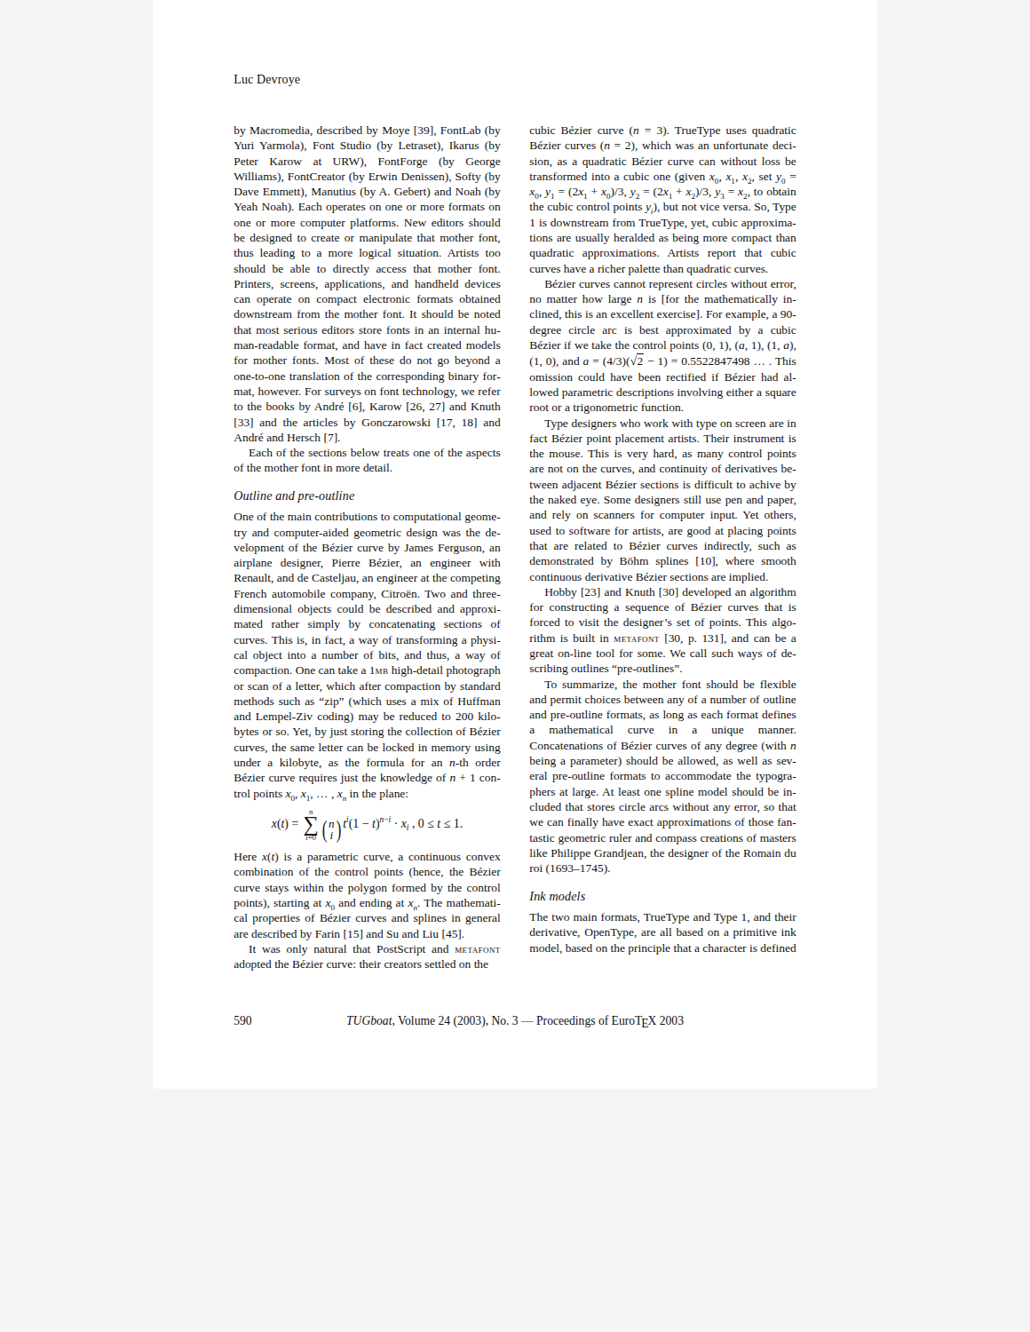Luc Devroye
by Macromedia, described by Moye [39], FontLab (by Yuri Yarmola), Font Studio (by Letraset), Ikarus (by Peter Karow at URW), FontForge (by George Williams), FontCreator (by Erwin Denissen), Softy (by Dave Emmett), Manutius (by A. Gebert) and Noah (by Yeah Noah). Each operates on one or more formats on one or more computer platforms. New editors should be designed to create or manipulate that mother font, thus leading to a more logical situation. Artists too should be able to directly access that mother font. Printers, screens, applications, and handheld devices can operate on compact electronic formats obtained downstream from the mother font. It should be noted that most serious editors store fonts in an internal human-readable format, and have in fact created models for mother fonts. Most of these do not go beyond a one-to-one translation of the corresponding binary format, however. For surveys on font technology, we refer to the books by André [6], Karow [26, 27] and Knuth [33] and the articles by Gonczarowski [17, 18] and André and Hersch [7].
Each of the sections below treats one of the aspects of the mother font in more detail.
Outline and pre-outline
One of the main contributions to computational geometry and computer-aided geometric design was the development of the Bézier curve by James Ferguson, an airplane designer, Pierre Bézier, an engineer with Renault, and de Casteljau, an engineer at the competing French automobile company, Citroën. Two and three-dimensional objects could be described and approximated rather simply by concatenating sections of curves. This is, in fact, a way of transforming a physical object into a number of bits, and thus, a way of compaction. One can take a 1mb high-detail photograph or scan of a letter, which after compaction by standard methods such as “zip” (which uses a mix of Huffman and Lempel-Ziv coding) may be reduced to 200 kilobytes or so. Yet, by just storing the collection of Bézier curves, the same letter can be locked in memory using under a kilobyte, as the formula for an n-th order Bézier curve requires just the knowledge of n + 1 control points x0, x1, … , xn in the plane:
x(t) = n∑i=0(ni) ti(1 − t)n−i · xi , 0 ≤ t ≤ 1.
Here x(t) is a parametric curve, a continuous convex combination of the control points (hence, the Bézier curve stays within the polygon formed by the control points), starting at x0 and ending at xn. The mathematical properties of Bézier curves and splines in general are described by Farin [15] and Su and Liu [45].
It was only natural that PostScript and metafont adopted the Bézier curve: their creators settled on the
cubic Bézier curve (n = 3). TrueType uses quadratic Bézier curves (n = 2), which was an unfortunate decision, as a quadratic Bézier curve can without loss be transformed into a cubic one (given x0, x1, x2, set y0 = x0, y1 = (2x1 + x0)/3, y2 = (2x1 + x2)/3, y3 = x2, to obtain the cubic control points yi), but not vice versa. So, Type 1 is downstream from TrueType, yet, cubic approximations are usually heralded as being more compact than quadratic approximations. Artists report that cubic curves have a richer palette than quadratic curves.
Bézier curves cannot represent circles without error, no matter how large n is [for the mathematically inclined, this is an excellent exercise]. For example, a 90-degree circle arc is best approximated by a cubic Bézier if we take the control points (0, 1), (a, 1), (1, a), (1, 0), and a = (4/3)(√2 − 1) = 0.5522847498 … . This omission could have been rectified if Bézier had allowed parametric descriptions involving either a square root or a trigonometric function.
Type designers who work with type on screen are in fact Bézier point placement artists. Their instrument is the mouse. This is very hard, as many control points are not on the curves, and continuity of derivatives between adjacent Bézier sections is difficult to achive by the naked eye. Some designers still use pen and paper, and rely on scanners for computer input. Yet others, used to software for artists, are good at placing points that are related to Bézier curves indirectly, such as demonstrated by Böhm splines [10], where smooth continuous derivative Bézier sections are implied.
Hobby [23] and Knuth [30] developed an algorithm for constructing a sequence of Bézier curves that is forced to visit the designer’s set of points. This algorithm is built in metafont [30, p. 131], and can be a great on-line tool for some. We call such ways of describing outlines “pre-outlines”.
To summarize, the mother font should be flexible and permit choices between any of a number of outline and pre-outline formats, as long as each format defines a mathematical curve in a unique manner. Concatenations of Bézier curves of any degree (with n being a parameter) should be allowed, as well as several pre-outline formats to accommodate the typographers at large. At least one spline model should be included that stores circle arcs without any error, so that we can finally have exact approximations of those fantastic geometric ruler and compass creations of masters like Philippe Grandjean, the designer of the Romain du roi (1693–1745).
Ink models
The two main formats, TrueType and Type 1, and their derivative, OpenType, are all based on a primitive ink model, based on the principle that a character is defined
590
TUGboat, Volume 24 (2003), No. 3 — Proceedings of EuroTEX 2003